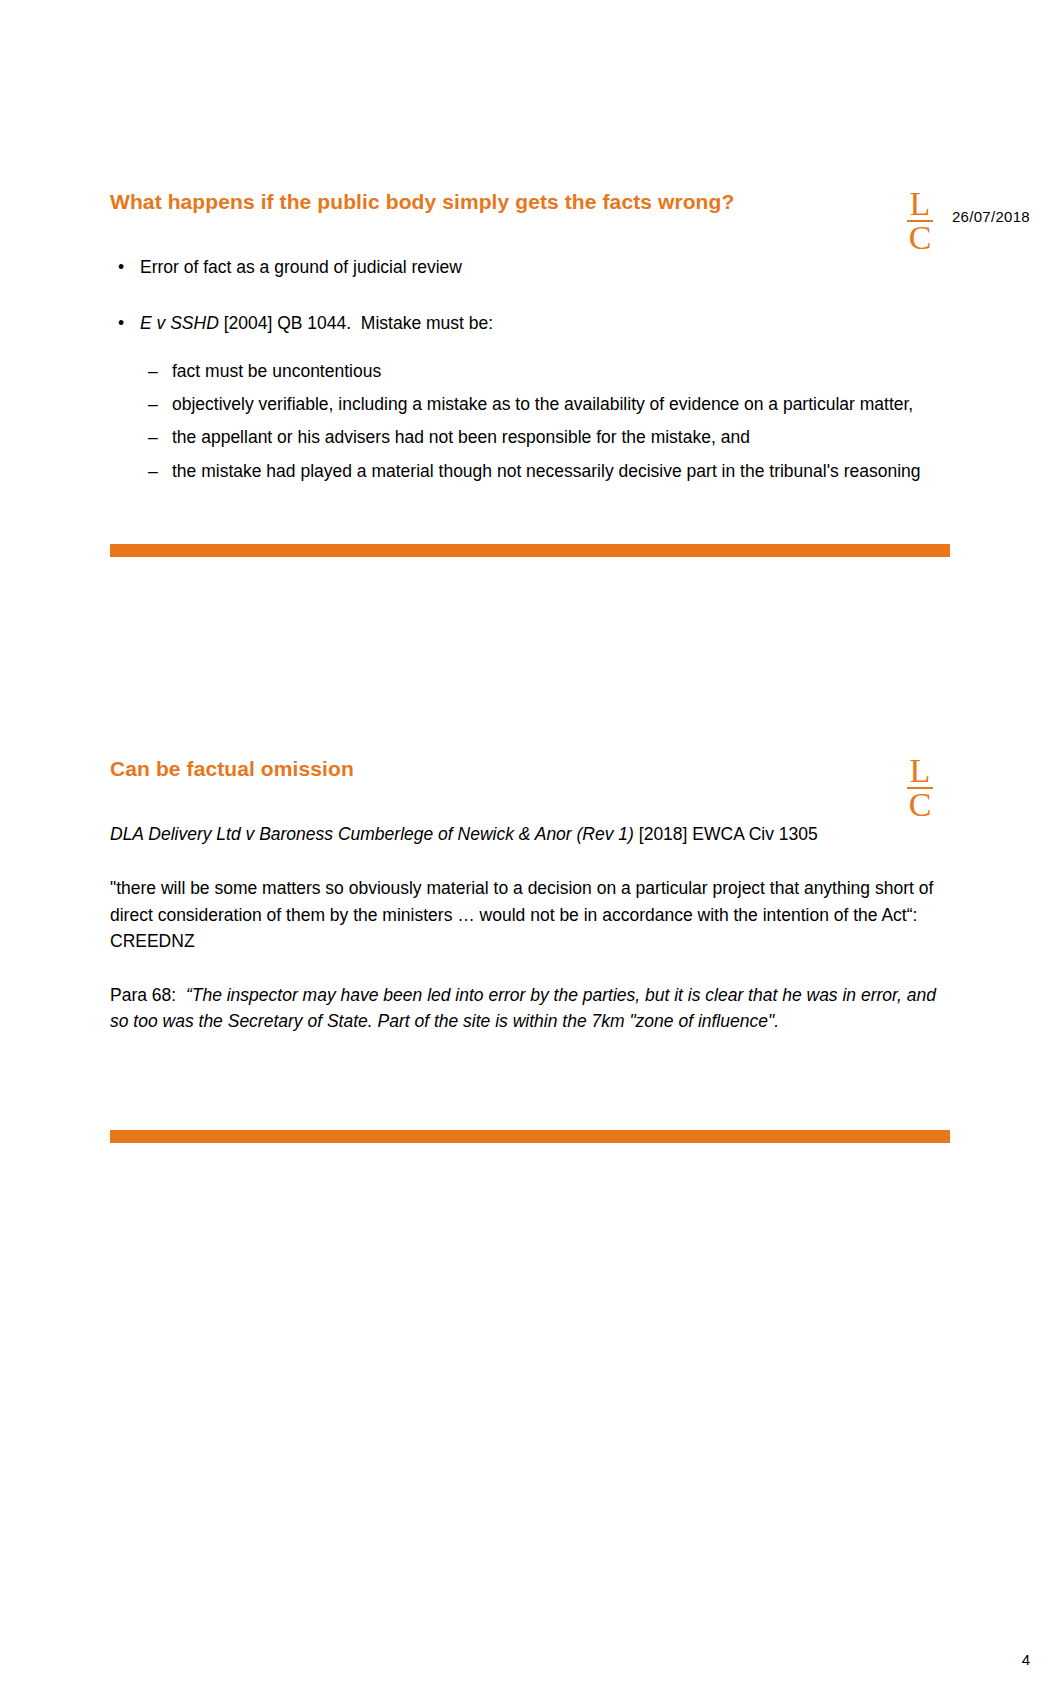26/07/2018
LC
What happens if the public body simply gets the facts wrong?
Error of fact as a ground of judicial review
E v SSHD [2004] QB 1044. Mistake must be:
fact must be uncontentious
objectively verifiable, including a mistake as to the availability of evidence on a particular matter,
the appellant or his advisers had not been responsible for the mistake, and
the mistake had played a material though not necessarily decisive part in the tribunal's reasoning
LC
Can be factual omission
DLA Delivery Ltd v Baroness Cumberlege of Newick & Anor (Rev 1) [2018] EWCA Civ 1305
"there will be some matters so obviously material to a decision on a particular project that anything short of direct consideration of them by the ministers … would not be in accordance with the intention of the Act“: CREEDNZ
Para 68: “The inspector may have been led into error by the parties, but it is clear that he was in error, and so too was the Secretary of State. Part of the site is within the 7km "zone of influence".
4